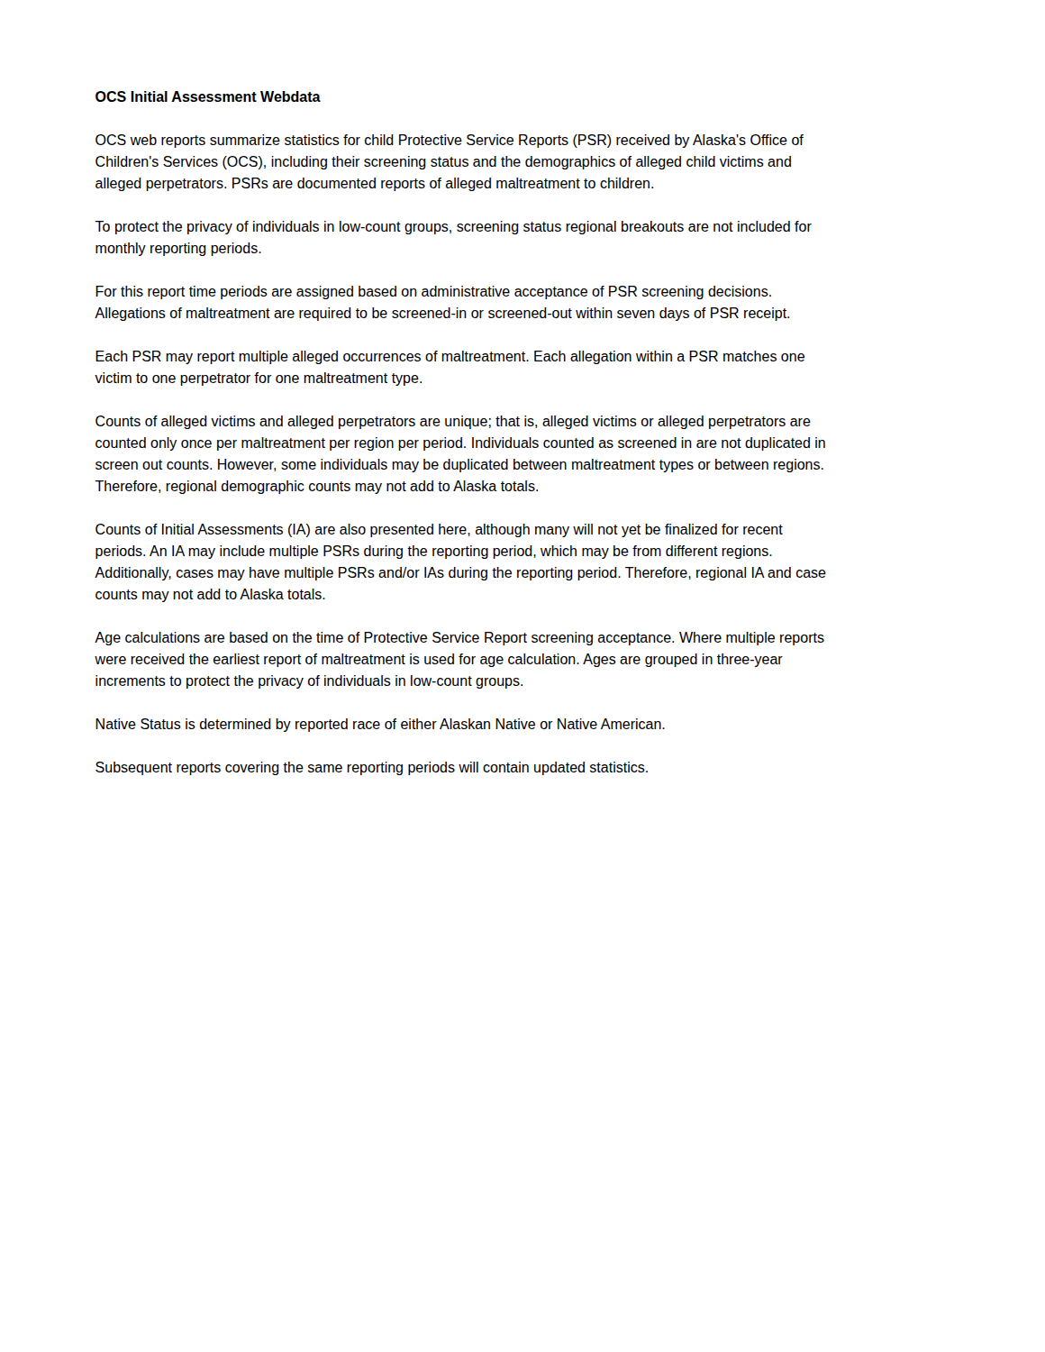OCS Initial Assessment Webdata
OCS web reports summarize statistics for child Protective Service Reports (PSR) received by Alaska's Office of Children's Services (OCS), including their screening status and the demographics of alleged child victims and alleged perpetrators. PSRs are documented reports of alleged maltreatment to children.
To protect the privacy of individuals in low-count groups, screening status regional breakouts are not included for monthly reporting periods.
For this report time periods are assigned based on administrative acceptance of PSR screening decisions. Allegations of maltreatment are required to be screened-in or screened-out within seven days of PSR receipt.
Each PSR may report multiple alleged occurrences of maltreatment. Each allegation within a PSR matches one victim to one perpetrator for one maltreatment type.
Counts of alleged victims and alleged perpetrators are unique; that is, alleged victims or alleged perpetrators are counted only once per maltreatment per region per period. Individuals counted as screened in are not duplicated in screen out counts. However, some individuals may be duplicated between maltreatment types or between regions. Therefore, regional demographic counts may not add to Alaska totals.
Counts of Initial Assessments (IA) are also presented here, although many will not yet be finalized for recent periods. An IA may include multiple PSRs during the reporting period, which may be from different regions. Additionally, cases may have multiple PSRs and/or IAs during the reporting period. Therefore, regional IA and case counts may not add to Alaska totals.
Age calculations are based on the time of Protective Service Report screening acceptance. Where multiple reports were received the earliest report of maltreatment is used for age calculation. Ages are grouped in three-year increments to protect the privacy of individuals in low-count groups.
Native Status is determined by reported race of either Alaskan Native or Native American.
Subsequent reports covering the same reporting periods will contain updated statistics.